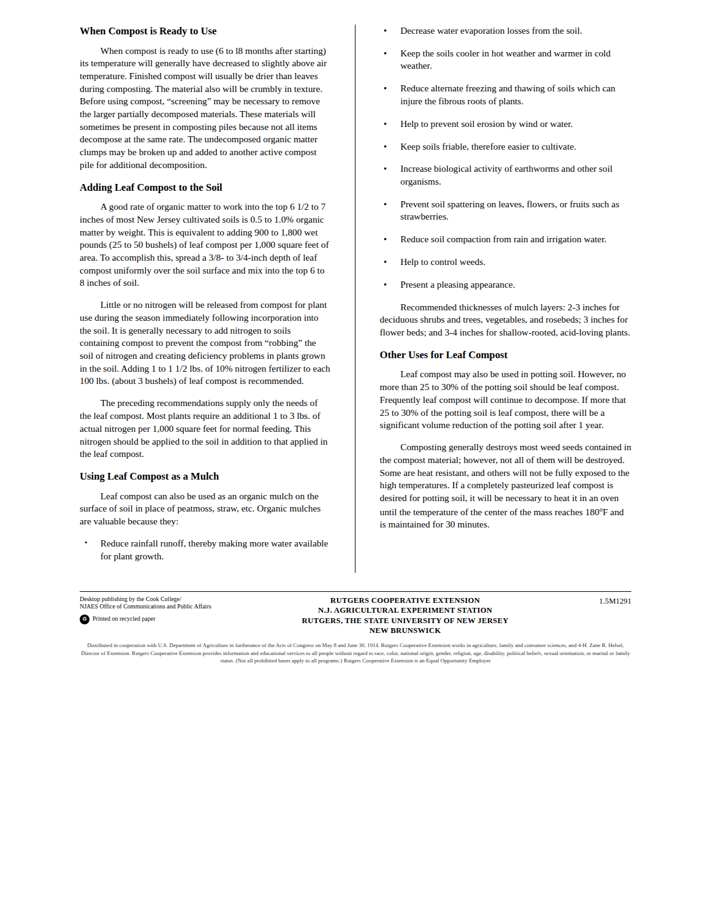When Compost is Ready to Use
When compost is ready to use (6 to l8 months after starting) its temperature will generally have decreased to slightly above air temperature. Finished compost will usually be drier than leaves during composting. The material also will be crumbly in texture. Before using compost, “screening” may be necessary to remove the larger partially decomposed materials. These materials will sometimes be present in composting piles because not all items decompose at the same rate. The undecomposed organic matter clumps may be broken up and added to another active compost pile for additional decomposition.
Adding Leaf Compost to the Soil
A good rate of organic matter to work into the top 6 1/2 to 7 inches of most New Jersey cultivated soils is 0.5 to 1.0% organic matter by weight. This is equiva­lent to adding 900 to 1,800 wet pounds (25 to 50 bushels) of leaf compost per 1,000 square feet of area. To accomplish this, spread a 3/8- to 3/4-inch depth of leaf compost uniformly over the soil surface and mix into the top 6 to 8 inches of soil.
Little or no nitrogen will be released from compost for plant use during the season immediately following incorporation into the soil. It is generally necessary to add nitrogen to soils containing compost to prevent the compost from “robbing” the soil of nitrogen and creating deficiency problems in plants grown in the soil. Adding 1 to 1 1/2 lbs. of 10% nitrogen fertilizer to each 100 lbs. (about 3 bushels) of leaf compost is recommended.
The preceding recommendations supply only the needs of the leaf compost. Most plants require an additional 1 to 3 lbs. of actual nitrogen per 1,000 square feet for normal feeding. This nitrogen should be applied to the soil in addition to that applied in the leaf compost.
Using Leaf Compost as a Mulch
Leaf compost can also be used as an organic mulch on the surface of soil in place of peatmoss, straw, etc. Organic mulches are valuable because they:
Reduce rainfall runoff, thereby making more water available for plant growth.
Decrease water evaporation losses from the soil.
Keep the soils cooler in hot weather and warmer in cold weather.
Reduce alternate freezing and thawing of soils which can injure the fibrous roots of plants.
Help to prevent soil erosion by wind or water.
Keep soils friable, therefore easier to cultivate.
Increase biological activity of earthworms and other soil organisms.
Prevent soil spattering on leaves, flowers, or fruits such as strawberries.
Reduce soil compaction from rain and irrigation water.
Help to control weeds.
Present a pleasing appearance.
Recommended thicknesses of mulch layers: 2-3 inches for deciduous shrubs and trees, vegetables, and rosebeds; 3 inches for flower beds; and 3-4 inches for shallow-rooted, acid-loving plants.
Other Uses for Leaf Compost
Leaf compost may also be used in potting soil. However, no more than 25 to 30% of the potting soil should be leaf compost. Frequently leaf compost will continue to decompose. If more that 25 to 30% of the potting soil is leaf compost, there will be a significant volume reduction of the potting soil after 1 year.
Composting generally destroys most weed seeds contained in the compost material; however, not all of them will be destroyed. Some are heat resistant, and others will not be fully exposed to the high tempera­tures. If a completely pasteurized leaf compost is desired for potting soil, it will be necessary to heat it in an oven until the temperature of the center of the mass reaches 180oF and is maintained for 30 minutes.
Desktop publishing by the Cook College/
NJAES Office of Communications and Public Affairs
♻ Printed on recycled paper
RUTGERS COOPERATIVE EXTENSION
N.J. AGRICULTURAL EXPERIMENT STATION
RUTGERS, THE STATE UNIVERSITY OF NEW JERSEY
NEW BRUNSWICK
1.5M1291
Distributed in cooperation with U.S. Department of Agriculture in furtherance of the Acts of Congress on May 8 and June 30, 1914. Rutgers Cooperative Extension works in agriculture, family and consumer sciences, and 4-H. Zane R. Helsel, Director of Extension. Rutgers Cooperative Extension provides information and educational services to all people without regard to race, color, national origin, gender, religion, age, disability, political beliefs, sexual orientation, or marital or family status. (Not all prohibited bases apply to all programs.) Rutgers Cooperative Extension is an Equal Opportunity Employer